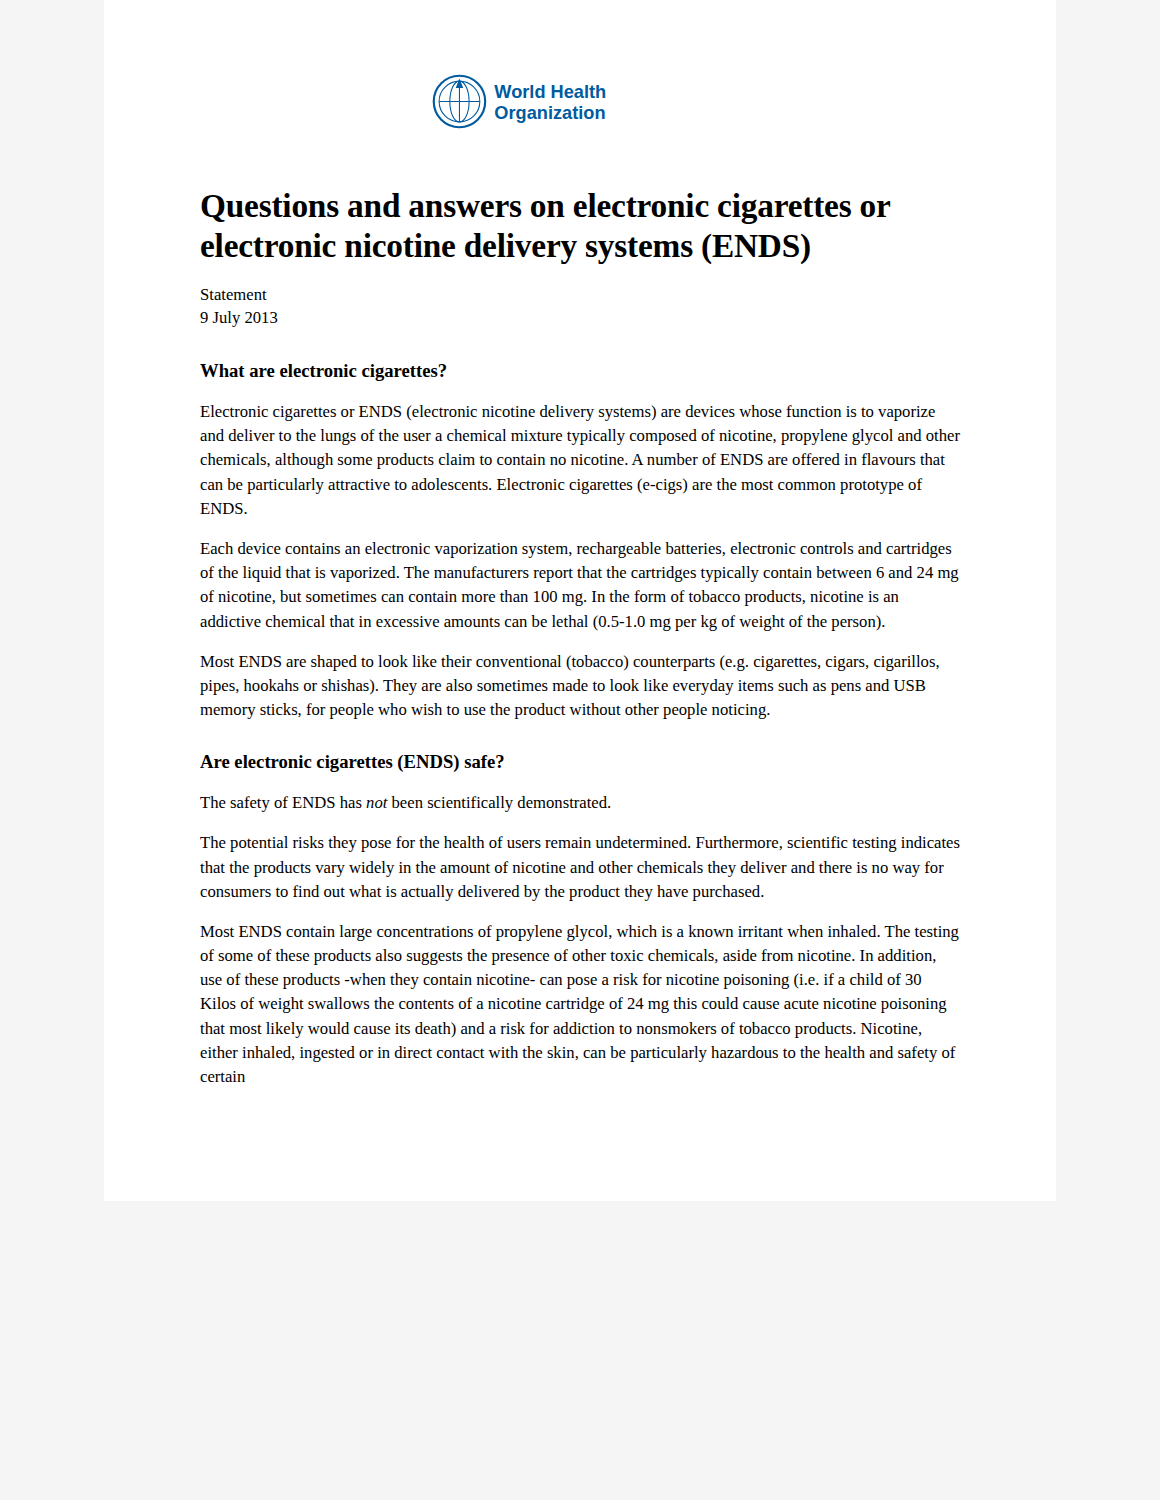Questions and answers on electronic cigarettes or electronic nicotine delivery systems (ENDS)
Statement
9 July 2013
What are electronic cigarettes?
Electronic cigarettes or ENDS (electronic nicotine delivery systems) are devices whose function is to vaporize and deliver to the lungs of the user a chemical mixture typically composed of nicotine, propylene glycol and other chemicals, although some products claim to contain no nicotine. A number of ENDS are offered in flavours that can be particularly attractive to adolescents. Electronic cigarettes (e-cigs) are the most common prototype of ENDS.
Each device contains an electronic vaporization system, rechargeable batteries, electronic controls and cartridges of the liquid that is vaporized. The manufacturers report that the cartridges typically contain between 6 and 24 mg of nicotine, but sometimes can contain more than 100 mg. In the form of tobacco products, nicotine is an addictive chemical that in excessive amounts can be lethal (0.5-1.0 mg per kg of weight of the person).
Most ENDS are shaped to look like their conventional (tobacco) counterparts (e.g. cigarettes, cigars, cigarillos, pipes, hookahs or shishas). They are also sometimes made to look like everyday items such as pens and USB memory sticks, for people who wish to use the product without other people noticing.
Are electronic cigarettes (ENDS) safe?
The safety of ENDS has not been scientifically demonstrated.
The potential risks they pose for the health of users remain undetermined. Furthermore, scientific testing indicates that the products vary widely in the amount of nicotine and other chemicals they deliver and there is no way for consumers to find out what is actually delivered by the product they have purchased.
Most ENDS contain large concentrations of propylene glycol, which is a known irritant when inhaled. The testing of some of these products also suggests the presence of other toxic chemicals, aside from nicotine. In addition, use of these products -when they contain nicotine- can pose a risk for nicotine poisoning (i.e. if a child of 30 Kilos of weight swallows the contents of a nicotine cartridge of 24 mg this could cause acute nicotine poisoning that most likely would cause its death) and a risk for addiction to nonsmokers of tobacco products. Nicotine, either inhaled, ingested or in direct contact with the skin, can be particularly hazardous to the health and safety of certain